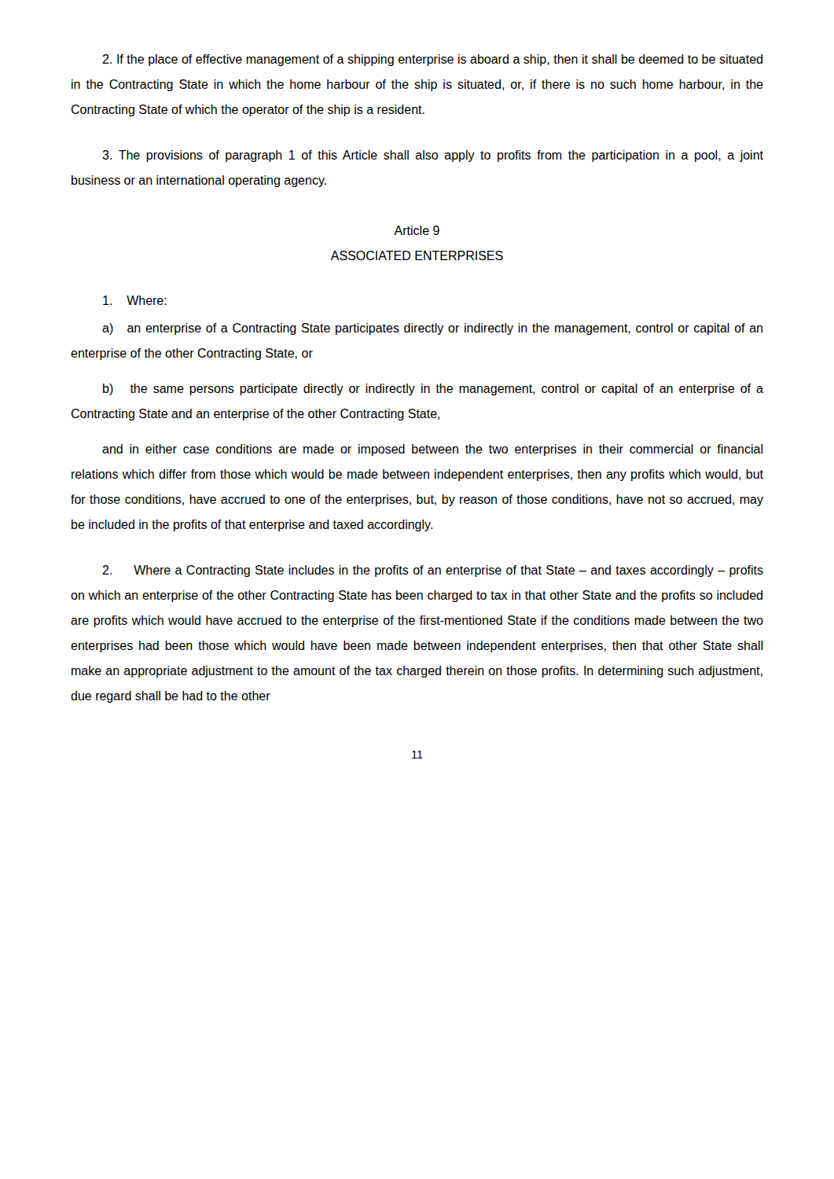2. If the place of effective management of a shipping enterprise is aboard a ship, then it shall be deemed to be situated in the Contracting State in which the home harbour of the ship is situated, or, if there is no such home harbour, in the Contracting State of which the operator of the ship is a resident.
3. The provisions of paragraph 1 of this Article shall also apply to profits from the participation in a pool, a joint business or an international operating agency.
Article 9
ASSOCIATED ENTERPRISES
1. Where:
a) an enterprise of a Contracting State participates directly or indirectly in the management, control or capital of an enterprise of the other Contracting State, or
b) the same persons participate directly or indirectly in the management, control or capital of an enterprise of a Contracting State and an enterprise of the other Contracting State,
and in either case conditions are made or imposed between the two enterprises in their commercial or financial relations which differ from those which would be made between independent enterprises, then any profits which would, but for those conditions, have accrued to one of the enterprises, but, by reason of those conditions, have not so accrued, may be included in the profits of that enterprise and taxed accordingly.
2. Where a Contracting State includes in the profits of an enterprise of that State – and taxes accordingly – profits on which an enterprise of the other Contracting State has been charged to tax in that other State and the profits so included are profits which would have accrued to the enterprise of the first-mentioned State if the conditions made between the two enterprises had been those which would have been made between independent enterprises, then that other State shall make an appropriate adjustment to the amount of the tax charged therein on those profits. In determining such adjustment, due regard shall be had to the other
11